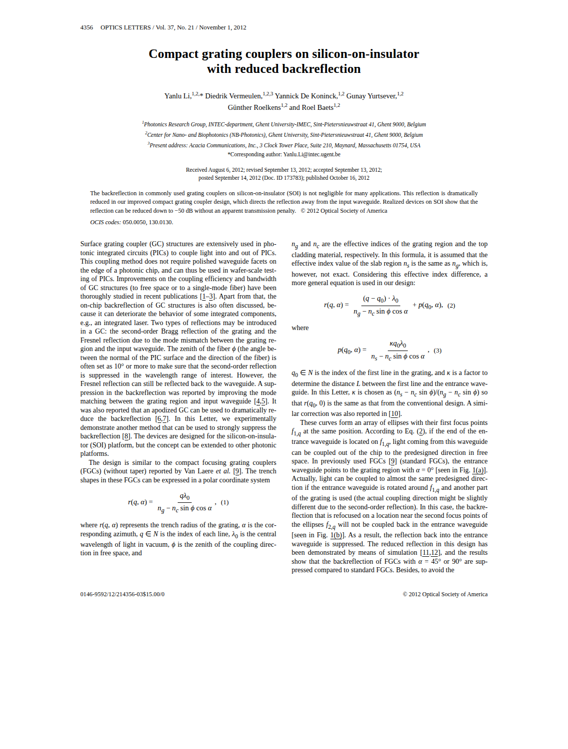4356 OPTICS LETTERS / Vol. 37, No. 21 / November 1, 2012
Compact grating couplers on silicon-on-insulator
with reduced backreflection
Yanlu Li,1,2,* Diedrik Vermeulen,1,2,3 Yannick De Koninck,1,2 Gunay Yurtsever,1,2
Günther Roelkens1,2 and Roel Baets1,2
1Photonics Research Group, INTEC-department, Ghent University-IMEC, Sint-Pietersnieuwstraat 41, Ghent 9000, Belgium
2Center for Nano- and Biophotonics (NB-Photonics), Ghent University, Sint-Pietersnieuwstraat 41, Ghent 9000, Belgium
3Present address: Acacia Communications, Inc., 3 Clock Tower Place, Suite 210, Maynard, Massachusetts 01754, USA
*Corresponding author: Yanlu.Li@intec.ugent.be
Received August 6, 2012; revised September 13, 2012; accepted September 13, 2012;
posted September 14, 2012 (Doc. ID 173783); published October 16, 2012
The backreflection in commonly used grating couplers on silicon-on-insulator (SOI) is not negligible for many applications. This reflection is dramatically reduced in our improved compact grating coupler design, which directs the reflection away from the input waveguide. Realized devices on SOI show that the reflection can be reduced down to −50 dB without an apparent transmission penalty. © 2012 Optical Society of America
OCIS codes: 050.0050, 130.0130.
Surface grating coupler (GC) structures are extensively used in photonic integrated circuits (PICs) to couple light into and out of PICs. This coupling method does not require polished waveguide facets on the edge of a photonic chip, and can thus be used in wafer-scale testing of PICs. Improvements on the coupling efficiency and bandwidth of GC structures (to free space or to a single-mode fiber) have been thoroughly studied in recent publications [1–3]. Apart from that, the on-chip backreflection of GC structures is also often discussed, because it can deteriorate the behavior of some integrated components, e.g., an integrated laser. Two types of reflections may be introduced in a GC: the second-order Bragg reflection of the grating and the Fresnel reflection due to the mode mismatch between the grating region and the input waveguide. The zenith of the fiber ϕ (the angle between the normal of the PIC surface and the direction of the fiber) is often set as 10° or more to make sure that the second-order reflection is suppressed in the wavelength range of interest. However, the Fresnel reflection can still be reflected back to the waveguide. A suppression in the backreflection was reported by improving the mode matching between the grating region and input waveguide [4,5]. It was also reported that an apodized GC can be used to dramatically reduce the backreflection [6,7]. In this Letter, we experimentally demonstrate another method that can be used to strongly suppress the backreflection [8]. The devices are designed for the silicon-on-insulator (SOI) platform, but the concept can be extended to other photonic platforms.
The design is similar to the compact focusing grating couplers (FGCs) (without taper) reported by Van Laere et al. [9]. The trench shapes in these FGCs can be expressed in a polar coordinate system
r(q, α) = qλ0 ng − nc sin ϕ cos α , (1)
where r(q, α) represents the trench radius of the grating, α is the corresponding azimuth, q ∈ N is the index of each line, λ0 is the central wavelength of light in vacuum, ϕ is the zenith of the coupling direction in free space, and
ng and nc are the effective indices of the grating region and the top cladding material, respectively. In this formula, it is assumed that the effective index value of the slab region ns is the same as ng, which is, however, not exact. Considering this effective index difference, a more general equation is used in our design:
r(q, α) = (q − q0) · λ0 ng − nc sin ϕ cos α + p(q0, α), (2)
where
p(q0, α) = κq0λ0 ns − nc sin ϕ cos α , (3)
q0 ∈ N is the index of the first line in the grating, and κ is a factor to determine the distance L between the first line and the entrance waveguide. In this Letter, κ is chosen as (ns − nc sin ϕ)/(ng − nc sin ϕ) so that r(q0, 0) is the same as that from the conventional design. A similar correction was also reported in [10].
These curves form an array of ellipses with their first focus points f1,q at the same position. According to Eq. (2), if the end of the entrance waveguide is located on f1,q, light coming from this waveguide can be coupled out of the chip to the predesigned direction in free space. In previously used FGCs [9] (standard FGCs), the entrance waveguide points to the grating region with α = 0° [seen in Fig. 1(a)]. Actually, light can be coupled to almost the same predesigned direction if the entrance waveguide is rotated around f1,q and another part of the grating is used (the actual coupling direction might be slightly different due to the second-order reflection). In this case, the backreflection that is refocused on a location near the second focus points of the ellipses f2,q will not be coupled back in the entrance waveguide [seen in Fig. 1(b)]. As a result, the reflection back into the entrance waveguide is suppressed. The reduced reflection in this design has been demonstrated by means of simulation [11,12], and the results show that the backreflection of FGCs with α = 45° or 90° are suppressed compared to standard FGCs. Besides, to avoid the
0146-9592/12/214356-03$15.00/0 © 2012 Optical Society of America